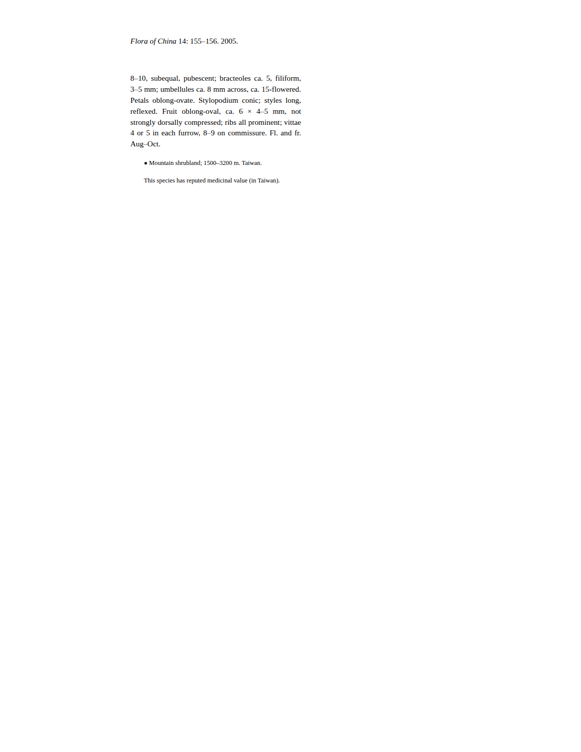Flora of China 14: 155–156. 2005.
8–10, subequal, pubescent; bracteoles ca. 5, filiform, 3–5 mm; umbellules ca. 8 mm across, ca. 15-flowered. Petals oblong-ovate. Stylopodium conic; styles long, reflexed. Fruit oblong-oval, ca. 6 × 4–5 mm, not strongly dorsally compressed; ribs all prominent; vittae 4 or 5 in each furrow, 8–9 on commissure. Fl. and fr. Aug–Oct.
● Mountain shrubland; 1500–3200 m. Taiwan.
This species has reputed medicinal value (in Taiwan).